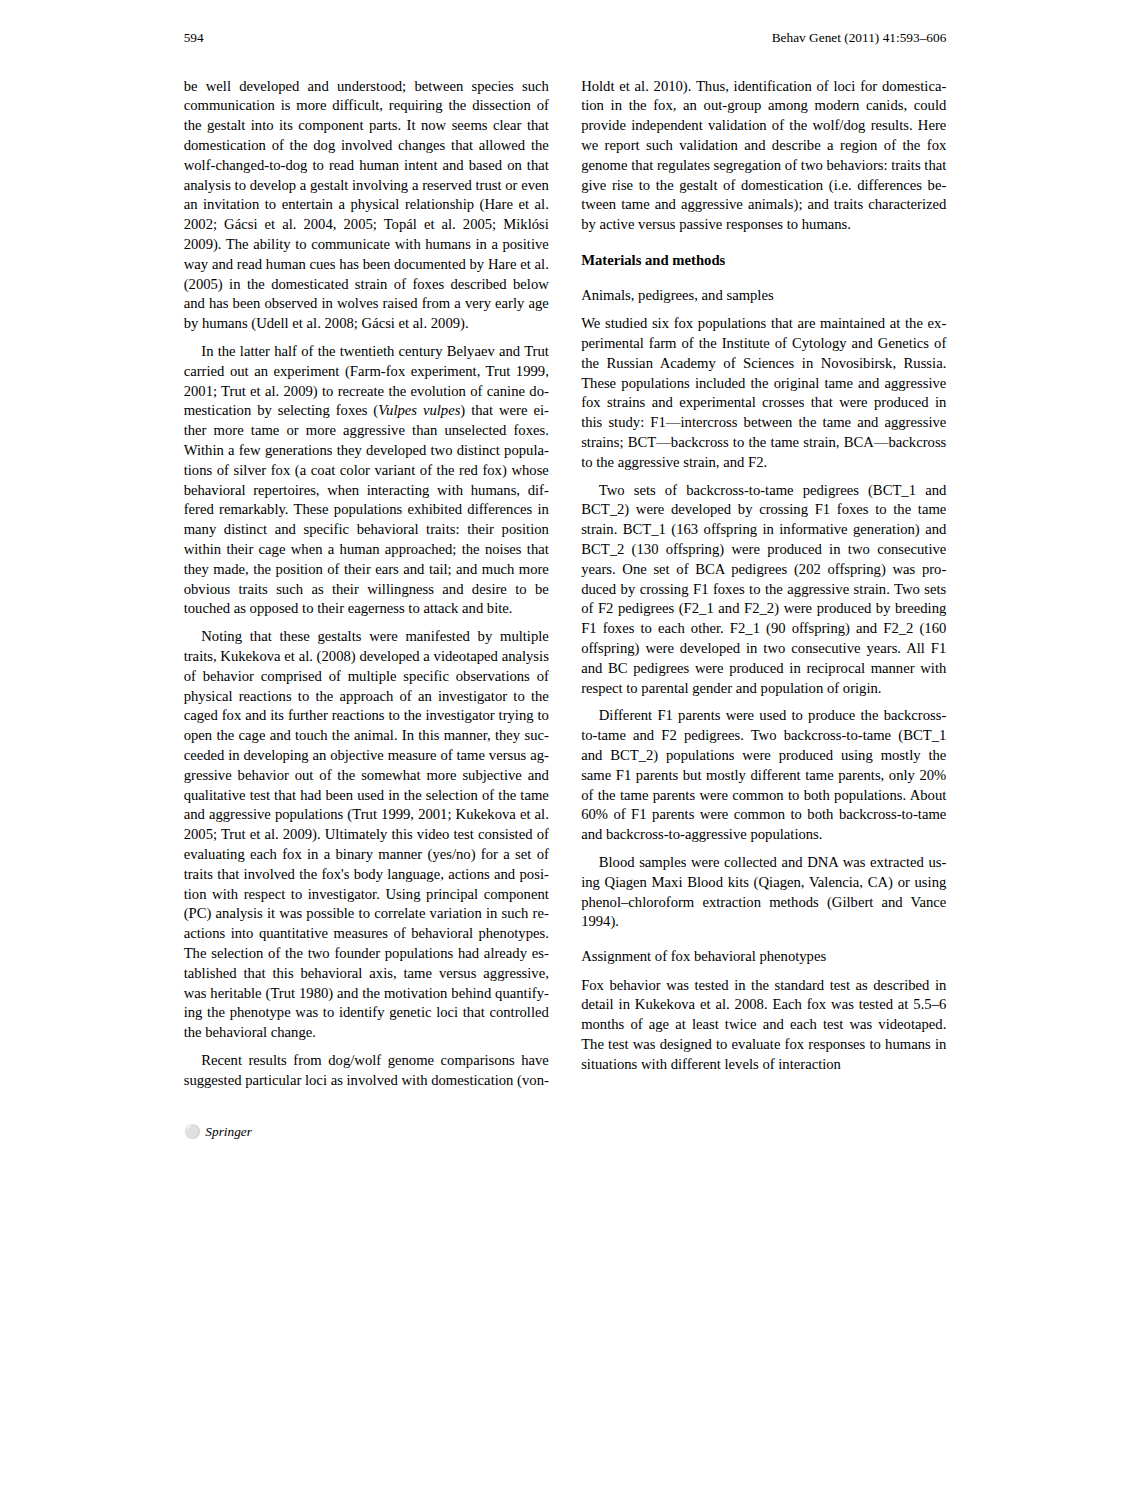594 Behav Genet (2011) 41:593–606
be well developed and understood; between species such communication is more difficult, requiring the dissection of the gestalt into its component parts. It now seems clear that domestication of the dog involved changes that allowed the wolf-changed-to-dog to read human intent and based on that analysis to develop a gestalt involving a reserved trust or even an invitation to entertain a physical relationship (Hare et al. 2002; Gácsi et al. 2004, 2005; Topál et al. 2005; Miklósi 2009). The ability to communicate with humans in a positive way and read human cues has been documented by Hare et al. (2005) in the domesticated strain of foxes described below and has been observed in wolves raised from a very early age by humans (Udell et al. 2008; Gácsi et al. 2009).
In the latter half of the twentieth century Belyaev and Trut carried out an experiment (Farm-fox experiment, Trut 1999, 2001; Trut et al. 2009) to recreate the evolution of canine domestication by selecting foxes (Vulpes vulpes) that were either more tame or more aggressive than unselected foxes. Within a few generations they developed two distinct populations of silver fox (a coat color variant of the red fox) whose behavioral repertoires, when interacting with humans, differed remarkably. These populations exhibited differences in many distinct and specific behavioral traits: their position within their cage when a human approached; the noises that they made, the position of their ears and tail; and much more obvious traits such as their willingness and desire to be touched as opposed to their eagerness to attack and bite.
Noting that these gestalts were manifested by multiple traits, Kukekova et al. (2008) developed a videotaped analysis of behavior comprised of multiple specific observations of physical reactions to the approach of an investigator to the caged fox and its further reactions to the investigator trying to open the cage and touch the animal. In this manner, they succeeded in developing an objective measure of tame versus aggressive behavior out of the somewhat more subjective and qualitative test that had been used in the selection of the tame and aggressive populations (Trut 1999, 2001; Kukekova et al. 2005; Trut et al. 2009). Ultimately this video test consisted of evaluating each fox in a binary manner (yes/no) for a set of traits that involved the fox's body language, actions and position with respect to investigator. Using principal component (PC) analysis it was possible to correlate variation in such reactions into quantitative measures of behavioral phenotypes. The selection of the two founder populations had already established that this behavioral axis, tame versus aggressive, was heritable (Trut 1980) and the motivation behind quantifying the phenotype was to identify genetic loci that controlled the behavioral change.
Recent results from dog/wolf genome comparisons have suggested particular loci as involved with domestication (vonHoldt et al. 2010). Thus, identification of loci for domestication in the fox, an out-group among modern canids, could provide independent validation of the wolf/dog results. Here we report such validation and describe a region of the fox genome that regulates segregation of two behaviors: traits that give rise to the gestalt of domestication (i.e. differences between tame and aggressive animals); and traits characterized by active versus passive responses to humans.
Materials and methods
Animals, pedigrees, and samples
We studied six fox populations that are maintained at the experimental farm of the Institute of Cytology and Genetics of the Russian Academy of Sciences in Novosibirsk, Russia. These populations included the original tame and aggressive fox strains and experimental crosses that were produced in this study: F1—intercross between the tame and aggressive strains; BCT—backcross to the tame strain, BCA—backcross to the aggressive strain, and F2.
Two sets of backcross-to-tame pedigrees (BCT_1 and BCT_2) were developed by crossing F1 foxes to the tame strain. BCT_1 (163 offspring in informative generation) and BCT_2 (130 offspring) were produced in two consecutive years. One set of BCA pedigrees (202 offspring) was produced by crossing F1 foxes to the aggressive strain. Two sets of F2 pedigrees (F2_1 and F2_2) were produced by breeding F1 foxes to each other. F2_1 (90 offspring) and F2_2 (160 offspring) were developed in two consecutive years. All F1 and BC pedigrees were produced in reciprocal manner with respect to parental gender and population of origin.
Different F1 parents were used to produce the backcross-to-tame and F2 pedigrees. Two backcross-to-tame (BCT_1 and BCT_2) populations were produced using mostly the same F1 parents but mostly different tame parents, only 20% of the tame parents were common to both populations. About 60% of F1 parents were common to both backcross-to-tame and backcross-to-aggressive populations.
Blood samples were collected and DNA was extracted using Qiagen Maxi Blood kits (Qiagen, Valencia, CA) or using phenol–chloroform extraction methods (Gilbert and Vance 1994).
Assignment of fox behavioral phenotypes
Fox behavior was tested in the standard test as described in detail in Kukekova et al. 2008. Each fox was tested at 5.5–6 months of age at least twice and each test was videotaped. The test was designed to evaluate fox responses to humans in situations with different levels of interaction
⚪Springer